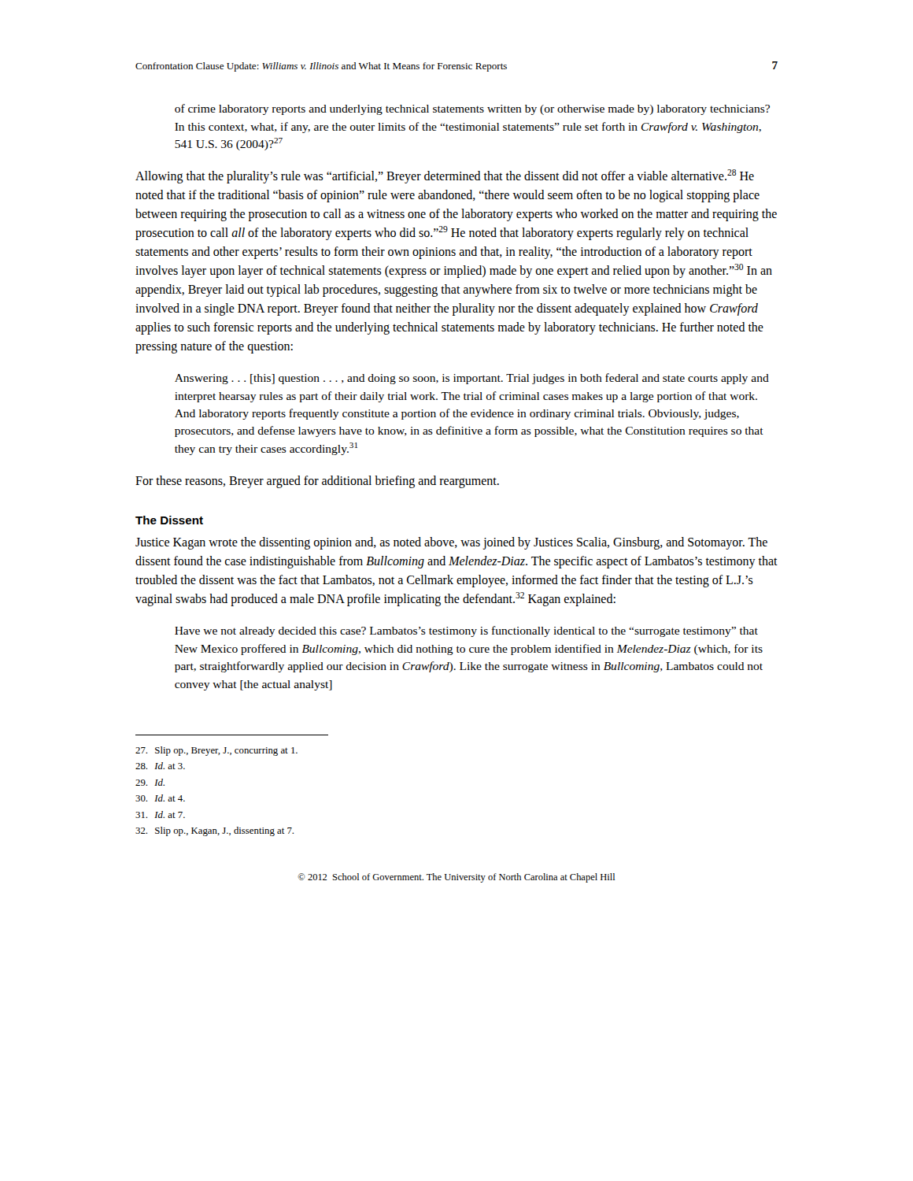Confrontation Clause Update: Williams v. Illinois and What It Means for Forensic Reports 7
of crime laboratory reports and underlying technical statements written by (or otherwise made by) laboratory technicians? In this context, what, if any, are the outer limits of the “testimonial statements” rule set forth in Crawford v. Washington, 541 U.S. 36 (2004)?27
Allowing that the plurality’s rule was “artificial,” Breyer determined that the dissent did not offer a viable alternative.28 He noted that if the traditional “basis of opinion” rule were abandoned, “there would seem often to be no logical stopping place between requiring the prosecution to call as a witness one of the laboratory experts who worked on the matter and requiring the prosecution to call all of the laboratory experts who did so.”29 He noted that laboratory experts regularly rely on technical statements and other experts’ results to form their own opinions and that, in reality, “the introduction of a laboratory report involves layer upon layer of technical statements (express or implied) made by one expert and relied upon by another.”30 In an appendix, Breyer laid out typical lab procedures, suggesting that anywhere from six to twelve or more technicians might be involved in a single DNA report. Breyer found that neither the plurality nor the dissent adequately explained how Crawford applies to such forensic reports and the underlying technical statements made by laboratory technicians. He further noted the pressing nature of the question:
Answering . . . [this] question . . . , and doing so soon, is important. Trial judges in both federal and state courts apply and interpret hearsay rules as part of their daily trial work. The trial of criminal cases makes up a large portion of that work. And laboratory reports frequently constitute a portion of the evidence in ordinary criminal trials. Obviously, judges, prosecutors, and defense lawyers have to know, in as definitive a form as possible, what the Constitution requires so that they can try their cases accordingly.31
For these reasons, Breyer argued for additional briefing and reargument.
The Dissent
Justice Kagan wrote the dissenting opinion and, as noted above, was joined by Justices Scalia, Ginsburg, and Sotomayor. The dissent found the case indistinguishable from Bullcoming and Melendez-Diaz. The specific aspect of Lambatos’s testimony that troubled the dissent was the fact that Lambatos, not a Cellmark employee, informed the fact finder that the testing of L.J.’s vaginal swabs had produced a male DNA profile implicating the defendant.32 Kagan explained:
Have we not already decided this case? Lambatos’s testimony is functionally identical to the “surrogate testimony” that New Mexico proffered in Bullcoming, which did nothing to cure the problem identified in Melendez-Diaz (which, for its part, straightforwardly applied our decision in Crawford). Like the surrogate witness in Bullcoming, Lambatos could not convey what [the actual analyst]
27. Slip op., Breyer, J., concurring at 1.
28. Id. at 3.
29. Id.
30. Id. at 4.
31. Id. at 7.
32. Slip op., Kagan, J., dissenting at 7.
© 2012 School of Government. The University of North Carolina at Chapel Hill